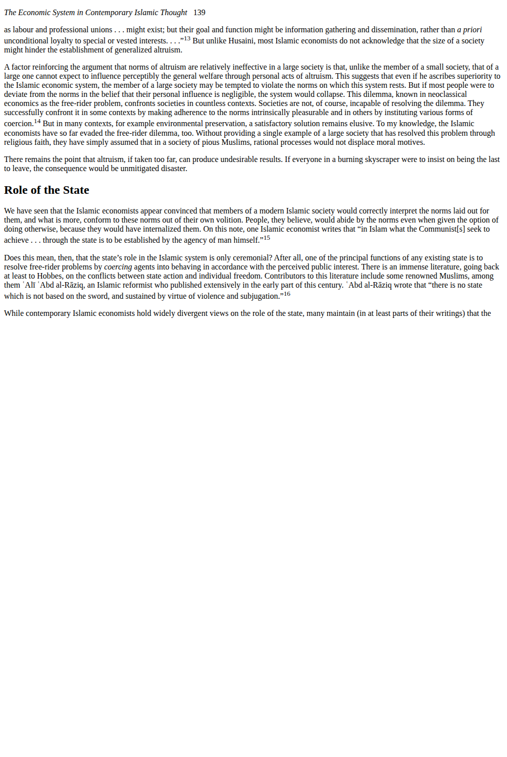The Economic System in Contemporary Islamic Thought 139
as labour and professional unions . . . might exist; but their goal and function might be information gathering and dissemination, rather than a priori unconditional loyalty to special or vested interests. . . .”13 But unlike Husaini, most Islamic economists do not acknowledge that the size of a society might hinder the establishment of generalized altruism.
A factor reinforcing the argument that norms of altruism are relatively ineffective in a large society is that, unlike the member of a small society, that of a large one cannot expect to influence perceptibly the general welfare through personal acts of altruism. This suggests that even if he ascribes superiority to the Islamic economic system, the member of a large society may be tempted to violate the norms on which this system rests. But if most people were to deviate from the norms in the belief that their personal influence is negligible, the system would collapse. This dilemma, known in neoclassical economics as the free-rider problem, confronts societies in countless contexts. Societies are not, of course, incapable of resolving the dilemma. They successfully confront it in some contexts by making adherence to the norms intrinsically pleasurable and in others by instituting various forms of coercion.14 But in many contexts, for example environmental preservation, a satisfactory solution remains elusive. To my knowledge, the Islamic economists have so far evaded the free-rider dilemma, too. Without providing a single example of a large society that has resolved this problem through religious faith, they have simply assumed that in a society of pious Muslims, rational processes would not displace moral motives.
There remains the point that altruism, if taken too far, can produce undesirable results. If everyone in a burning skyscraper were to insist on being the last to leave, the consequence would be unmitigated disaster.
Role of the State
We have seen that the Islamic economists appear convinced that members of a modern Islamic society would correctly interpret the norms laid out for them, and what is more, conform to these norms out of their own volition. People, they believe, would abide by the norms even when given the option of doing otherwise, because they would have internalized them. On this note, one Islamic economist writes that “in Islam what the Communist[s] seek to achieve . . . through the state is to be established by the agency of man himself.”15
Does this mean, then, that the state’s role in the Islamic system is only ceremonial? After all, one of the principal functions of any existing state is to resolve free-rider problems by coercing agents into behaving in accordance with the perceived public interest. There is an immense literature, going back at least to Hobbes, on the conflicts between state action and individual freedom. Contributors to this literature include some renowned Muslims, among them ʿAlī ʿAbd al-Rāziq, an Islamic reformist who published extensively in the early part of this century. ʿAbd al-Rāziq wrote that “there is no state which is not based on the sword, and sustained by virtue of violence and subjugation.”16
While contemporary Islamic economists hold widely divergent views on the role of the state, many maintain (in at least parts of their writings) that the